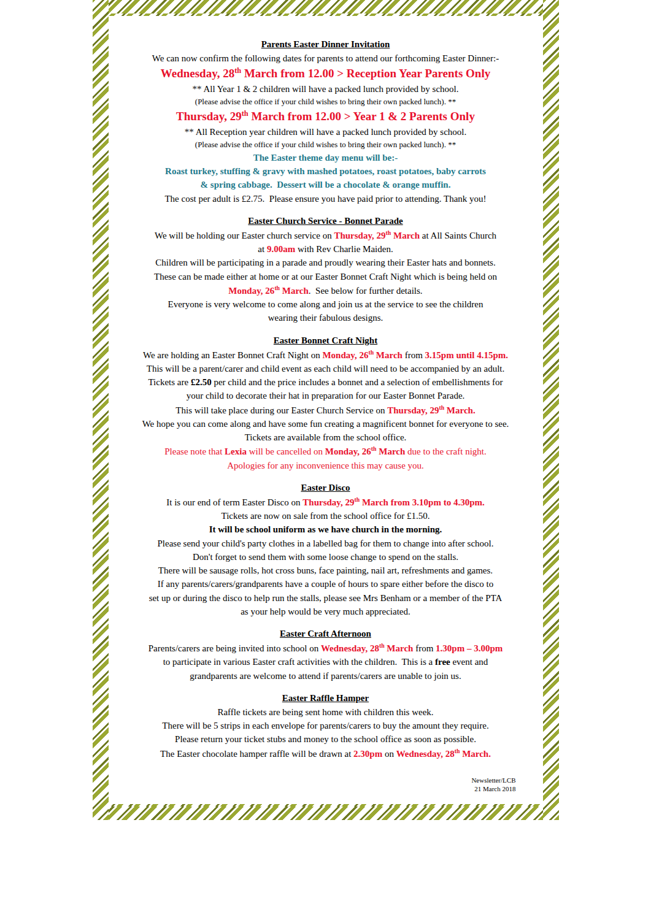Parents Easter Dinner Invitation
We can now confirm the following dates for parents to attend our forthcoming Easter Dinner:-
Wednesday, 28th March from 12.00 > Reception Year Parents Only
** All Year 1 & 2 children will have a packed lunch provided by school.
(Please advise the office if your child wishes to bring their own packed lunch). **
Thursday, 29th March from 12.00 > Year 1 & 2 Parents Only
** All Reception year children will have a packed lunch provided by school.
(Please advise the office if your child wishes to bring their own packed lunch). **
The Easter theme day menu will be:-
Roast turkey, stuffing & gravy with mashed potatoes, roast potatoes, baby carrots
& spring cabbage. Dessert will be a chocolate & orange muffin.
The cost per adult is £2.75. Please ensure you have paid prior to attending. Thank you!
Easter Church Service - Bonnet Parade
We will be holding our Easter church service on Thursday, 29th March at All Saints Church
at 9.00am with Rev Charlie Maiden.
Children will be participating in a parade and proudly wearing their Easter hats and bonnets.
These can be made either at home or at our Easter Bonnet Craft Night which is being held on
Monday, 26th March. See below for further details.
Everyone is very welcome to come along and join us at the service to see the children
wearing their fabulous designs.
Easter Bonnet Craft Night
We are holding an Easter Bonnet Craft Night on Monday, 26th March from 3.15pm until 4.15pm.
This will be a parent/carer and child event as each child will need to be accompanied by an adult.
Tickets are £2.50 per child and the price includes a bonnet and a selection of embellishments for
your child to decorate their hat in preparation for our Easter Bonnet Parade.
This will take place during our Easter Church Service on Thursday, 29th March.
We hope you can come along and have some fun creating a magnificent bonnet for everyone to see.
Tickets are available from the school office.
Please note that Lexia will be cancelled on Monday, 26th March due to the craft night.
Apologies for any inconvenience this may cause you.
Easter Disco
It is our end of term Easter Disco on Thursday, 29th March from 3.10pm to 4.30pm.
Tickets are now on sale from the school office for £1.50.
It will be school uniform as we have church in the morning.
Please send your child's party clothes in a labelled bag for them to change into after school.
Don't forget to send them with some loose change to spend on the stalls.
There will be sausage rolls, hot cross buns, face painting, nail art, refreshments and games.
If any parents/carers/grandparents have a couple of hours to spare either before the disco to
set up or during the disco to help run the stalls, please see Mrs Benham or a member of the PTA
as your help would be very much appreciated.
Easter Craft Afternoon
Parents/carers are being invited into school on Wednesday, 28th March from 1.30pm – 3.00pm
to participate in various Easter craft activities with the children. This is a free event and
grandparents are welcome to attend if parents/carers are unable to join us.
Easter Raffle Hamper
Raffle tickets are being sent home with children this week.
There will be 5 strips in each envelope for parents/carers to buy the amount they require.
Please return your ticket stubs and money to the school office as soon as possible.
The Easter chocolate hamper raffle will be drawn at 2.30pm on Wednesday, 28th March.
Newsletter/LCB
21 March 2018